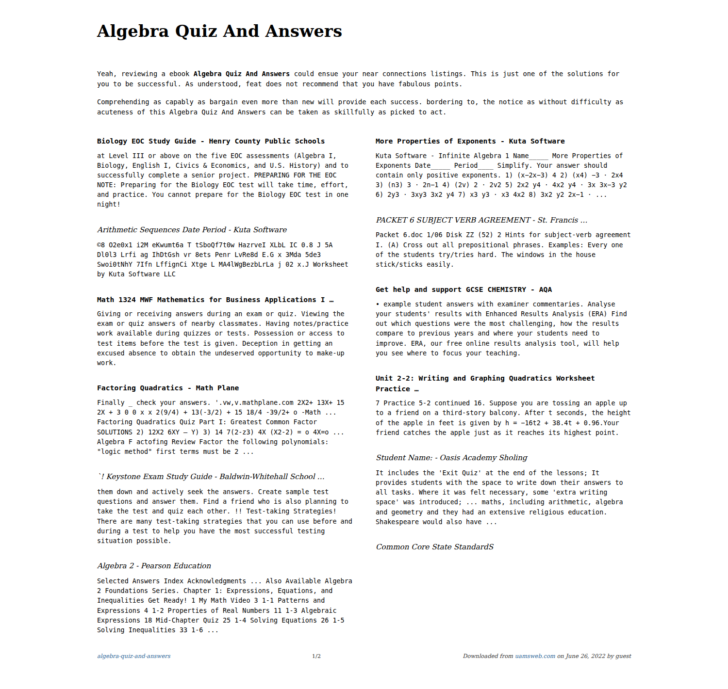Algebra Quiz And Answers
Yeah, reviewing a ebook Algebra Quiz And Answers could ensue your near connections listings. This is just one of the solutions for you to be successful. As understood, feat does not recommend that you have fabulous points.
Comprehending as capably as bargain even more than new will provide each success. bordering to, the notice as without difficulty as acuteness of this Algebra Quiz And Answers can be taken as skillfully as picked to act.
Biology EOC Study Guide - Henry County Public Schools
at Level III or above on the five EOC assessments (Algebra I, Biology, English I, Civics & Economics, and U.S. History) and to successfully complete a senior project. PREPARING FOR THE EOC NOTE: Preparing for the Biology EOC test will take time, effort, and practice. You cannot prepare for the Biology EOC test in one night!
Arithmetic Sequences Date Period - Kuta Software
©8 O2e0x1 i2M eKwumt6a T tSboQf7t0w HazrveI XLbL IC 0.8 J 5A Dl0l3 Lrfi ag IhDtGsh vr 8ets Penr LvRe8d E.G x 3Mda 5de3 Swoi0tNhY 7Ifn LffignCi Xtge L MA4lWgBezbLrLa j 02 x.J Worksheet by Kuta Software LLC
Math 1324 MWF Mathematics for Business Applications I …
Giving or receiving answers during an exam or quiz. Viewing the exam or quiz answers of nearby classmates. Having notes/practice work available during quizzes or tests. Possession or access to test items before the test is given. Deception in getting an excused absence to obtain the undeserved opportunity to make-up work.
Factoring Quadratics - Math Plane
Finally _ check your answers. '.vw,v.mathplane.com 2X2+ 13X+ 15 2X + 3 0 0 x x 2(9/4) + 13(-3/2) + 15 18/4 -39/2+ o -Math ... Factoring Quadratics Quiz Part I: Greatest Common Factor SOLUTIONS 2) 12X2 6XY — Y) 3) 14 7(2-z3) 4X (X2-2) = o 4X=o ... Algebra F actofing Review Factor the following polynomials: "logic method" first terms must be 2 ...
`! Keystone Exam Study Guide - Baldwin-Whitehall School …
them down and actively seek the answers. Create sample test questions and answer them. Find a friend who is also planning to take the test and quiz each other. !! Test-taking Strategies! There are many test-taking strategies that you can use before and during a test to help you have the most successful testing situation possible.
Algebra 2 - Pearson Education
Selected Answers Index Acknowledgments ... Also Available Algebra 2 Foundations Series. Chapter 1: Expressions, Equations, and Inequalities Get Ready! 1 My Math Video 3 1-1 Patterns and Expressions 4 1-2 Properties of Real Numbers 11 1-3 Algebraic Expressions 18 Mid-Chapter Quiz 25 1-4 Solving Equations 26 1-5 Solving Inequalities 33 1-6 ...
More Properties of Exponents - Kuta Software
Kuta Software - Infinite Algebra 1 Name_____ More Properties of Exponents Date_____ Period____ Simplify. Your answer should contain only positive exponents. 1) (x−2x−3) 4 2) (x4) −3 ⋅ 2x4 3) (n3) 3 ⋅ 2n−1 4) (2v) 2 ⋅ 2v2 5) 2x2 y4 ⋅ 4x2 y4 ⋅ 3x 3x−3 y2 6) 2y3 ⋅ 3xy3 3x2 y4 7) x3 y3 ⋅ x3 4x2 8) 3x2 y2 2x−1 ⋅ ...
PACKET 6 SUBJECT VERB AGREEMENT - St. Francis …
Packet 6.doc 1/06 Disk ZZ (52) 2 Hints for subject-verb agreement I. (A) Cross out all prepositional phrases. Examples: Every one of the students try/tries hard. The windows in the house stick/sticks easily.
Get help and support GCSE CHEMISTRY - AQA
• example student answers with examiner commentaries. Analyse your students' results with Enhanced Results Analysis (ERA) Find out which questions were the most challenging, how the results compare to previous years and where your students need to improve. ERA, our free online results analysis tool, will help you see where to focus your teaching.
Unit 2-2: Writing and Graphing Quadratics Worksheet Practice …
7 Practice 5-2 continued 16. Suppose you are tossing an apple up to a friend on a third-story balcony. After t seconds, the height of the apple in feet is given by h = −16t2 + 38.4t + 0.96.Your friend catches the apple just as it reaches its highest point.
Student Name: - Oasis Academy Sholing
It includes the 'Exit Quiz' at the end of the lessons; It provides students with the space to write down their answers to all tasks. Where it was felt necessary, some 'extra writing space' was introduced; ... maths, including arithmetic, algebra and geometry and they had an extensive religious education. Shakespeare would also have ...
Common Core State StandardS
algebra-quiz-and-answers 1/2 Downloaded from uamsweb.com on June 26, 2022 by guest